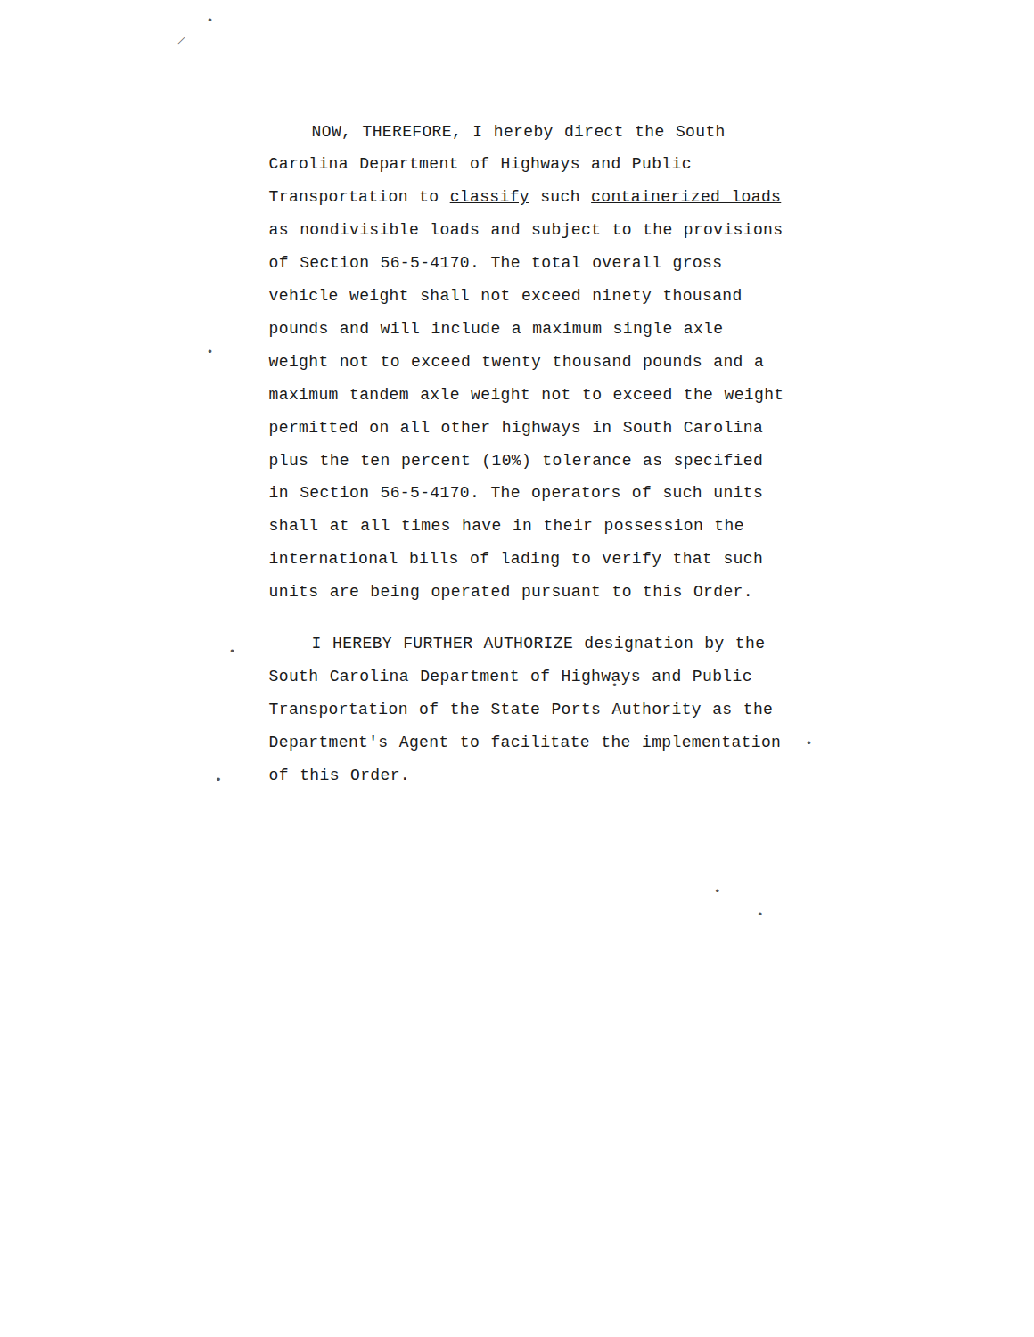• ∕ • • • • • • •
NOW, THEREFORE, I hereby direct the South Carolina Department of Highways and Public Transportation to classify such containerized loads as nondivisible loads and subject to the provisions of Section 56-5-4170. The total overall gross vehicle weight shall not exceed ninety thousand pounds and will include a maximum single axle weight not to exceed twenty thousand pounds and a maximum tandem axle weight not to exceed the weight permitted on all other highways in South Carolina plus the ten percent (10%) tolerance as specified in Section 56-5-4170. The operators of such units shall at all times have in their possession the international bills of lading to verify that such units are being operated pursuant to this Order.
I HEREBY FURTHER AUTHORIZE designation by the South Carolina Department of Highways and Public Transportation of the State Ports Authority as the Department's Agent to facilitate the implementation of this Order.